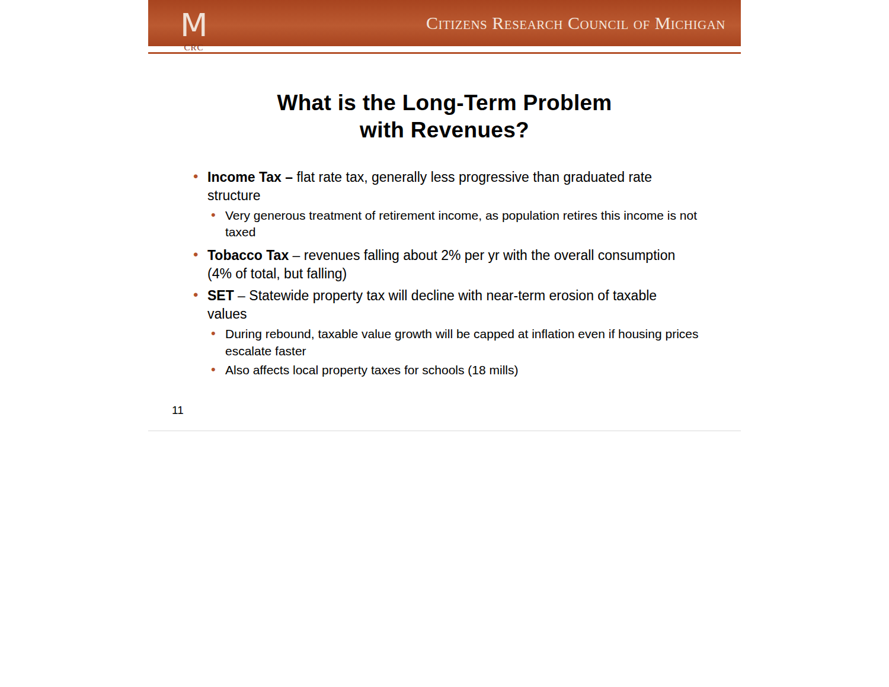Citizens Research Council of Michigan
Ⅿ CRC
What is the Long-Term Problem
with Revenues?
Income Tax – flat rate tax, generally less progressive than graduated rate structure
Very generous treatment of retirement income, as population retires this income is not taxed
Tobacco Tax – revenues falling about 2% per yr with the overall consumption (4% of total, but falling)
SET – Statewide property tax will decline with near-term erosion of taxable values
During rebound, taxable value growth will be capped at inflation even if housing prices escalate faster
Also affects local property taxes for schools (18 mills)
11